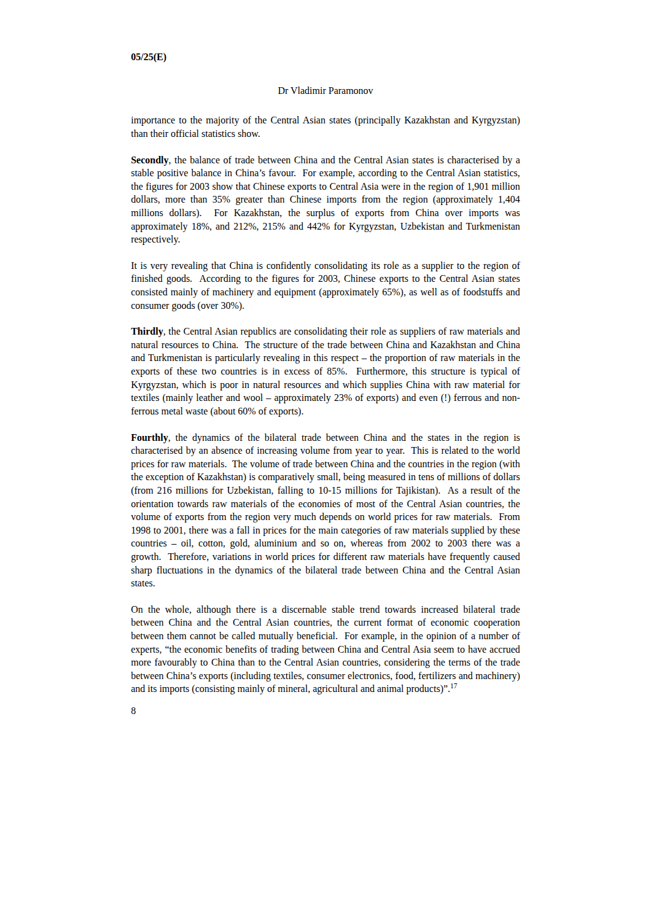05/25(E)
Dr Vladimir Paramonov
importance to the majority of the Central Asian states (principally Kazakhstan and Kyrgyzstan) than their official statistics show.
Secondly, the balance of trade between China and the Central Asian states is characterised by a stable positive balance in China’s favour. For example, according to the Central Asian statistics, the figures for 2003 show that Chinese exports to Central Asia were in the region of 1,901 million dollars, more than 35% greater than Chinese imports from the region (approximately 1,404 millions dollars). For Kazakhstan, the surplus of exports from China over imports was approximately 18%, and 212%, 215% and 442% for Kyrgyzstan, Uzbekistan and Turkmenistan respectively.
It is very revealing that China is confidently consolidating its role as a supplier to the region of finished goods. According to the figures for 2003, Chinese exports to the Central Asian states consisted mainly of machinery and equipment (approximately 65%), as well as of foodstuffs and consumer goods (over 30%).
Thirdly, the Central Asian republics are consolidating their role as suppliers of raw materials and natural resources to China. The structure of the trade between China and Kazakhstan and China and Turkmenistan is particularly revealing in this respect – the proportion of raw materials in the exports of these two countries is in excess of 85%. Furthermore, this structure is typical of Kyrgyzstan, which is poor in natural resources and which supplies China with raw material for textiles (mainly leather and wool – approximately 23% of exports) and even (!) ferrous and non-ferrous metal waste (about 60% of exports).
Fourthly, the dynamics of the bilateral trade between China and the states in the region is characterised by an absence of increasing volume from year to year. This is related to the world prices for raw materials. The volume of trade between China and the countries in the region (with the exception of Kazakhstan) is comparatively small, being measured in tens of millions of dollars (from 216 millions for Uzbekistan, falling to 10-15 millions for Tajikistan). As a result of the orientation towards raw materials of the economies of most of the Central Asian countries, the volume of exports from the region very much depends on world prices for raw materials. From 1998 to 2001, there was a fall in prices for the main categories of raw materials supplied by these countries – oil, cotton, gold, aluminium and so on, whereas from 2002 to 2003 there was a growth. Therefore, variations in world prices for different raw materials have frequently caused sharp fluctuations in the dynamics of the bilateral trade between China and the Central Asian states.
On the whole, although there is a discernable stable trend towards increased bilateral trade between China and the Central Asian countries, the current format of economic cooperation between them cannot be called mutually beneficial. For example, in the opinion of a number of experts, “the economic benefits of trading between China and Central Asia seem to have accrued more favourably to China than to the Central Asian countries, considering the terms of the trade between China’s exports (including textiles, consumer electronics, food, fertilizers and machinery) and its imports (consisting mainly of mineral, agricultural and animal products)”.17
8